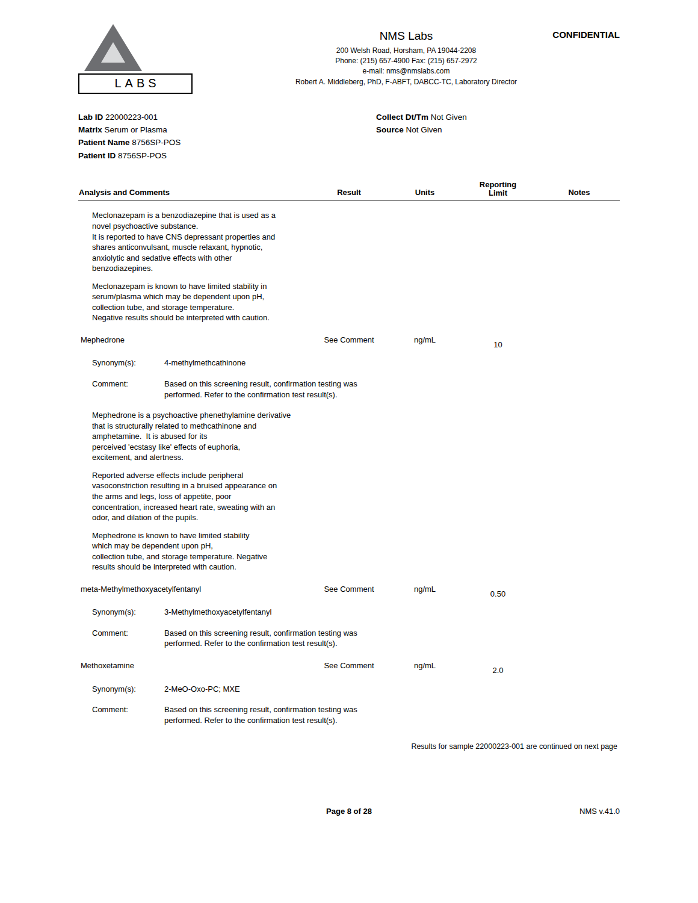LABS
NMS Labs
200 Welsh Road, Horsham, PA 19044-2208
Phone: (215) 657-4900 Fax: (215) 657-2972
e-mail: nms@nmslabs.com
Robert A. Middleberg, PhD, F-ABFT, DABCC-TC, Laboratory Director
CONFIDENTIAL
Lab ID 22000223-001
Matrix Serum or Plasma
Patient Name 8756SP-POS
Patient ID 8756SP-POS
Collect Dt/Tm Not Given
Source Not Given
| Analysis and Comments | Result | Units | Reporting Limit | Notes |
| --- | --- | --- | --- | --- |
| Meclonazepam is a benzodiazepine that is used as a novel psychoactive substance. It is reported to have CNS depressant properties and shares anticonvulsant, muscle relaxant, hypnotic, anxiolytic and sedative effects with other benzodiazepines. Meclonazepam is known to have limited stability in serum/plasma which may be dependent upon pH, collection tube, and storage temperature. Negative results should be interpreted with caution. |
| Mephedrone | See Comment | ng/mL | 10 | |
| Synonym(s): 4-methylmethcathinone |
| Comment: Based on this screening result, confirmation testing was performed. Refer to the confirmation test result(s). |
| Mephedrone is a psychoactive phenethylamine derivative that is structurally related to methcathinone and amphetamine. It is abused for its perceived 'ecstasy like' effects of euphoria, excitement, and alertness. Reported adverse effects include peripheral vasoconstriction resulting in a bruised appearance on the arms and legs, loss of appetite, poor concentration, increased heart rate, sweating with an odor, and dilation of the pupils. Mephedrone is known to have limited stability which may be dependent upon pH, collection tube, and storage temperature. Negative results should be interpreted with caution. |
| meta-Methylmethoxyacetylfentanyl | See Comment | ng/mL | 0.50 | |
| Synonym(s): 3-Methylmethoxyacetylfentanyl |
| Comment: Based on this screening result, confirmation testing was performed. Refer to the confirmation test result(s). |
| Methoxetamine | See Comment | ng/mL | 2.0 | |
| Synonym(s): 2-MeO-Oxo-PC; MXE |
| Comment: Based on this screening result, confirmation testing was performed. Refer to the confirmation test result(s). |
Results for sample 22000223-001 are continued on next page
Page 8 of 28 NMS v.41.0